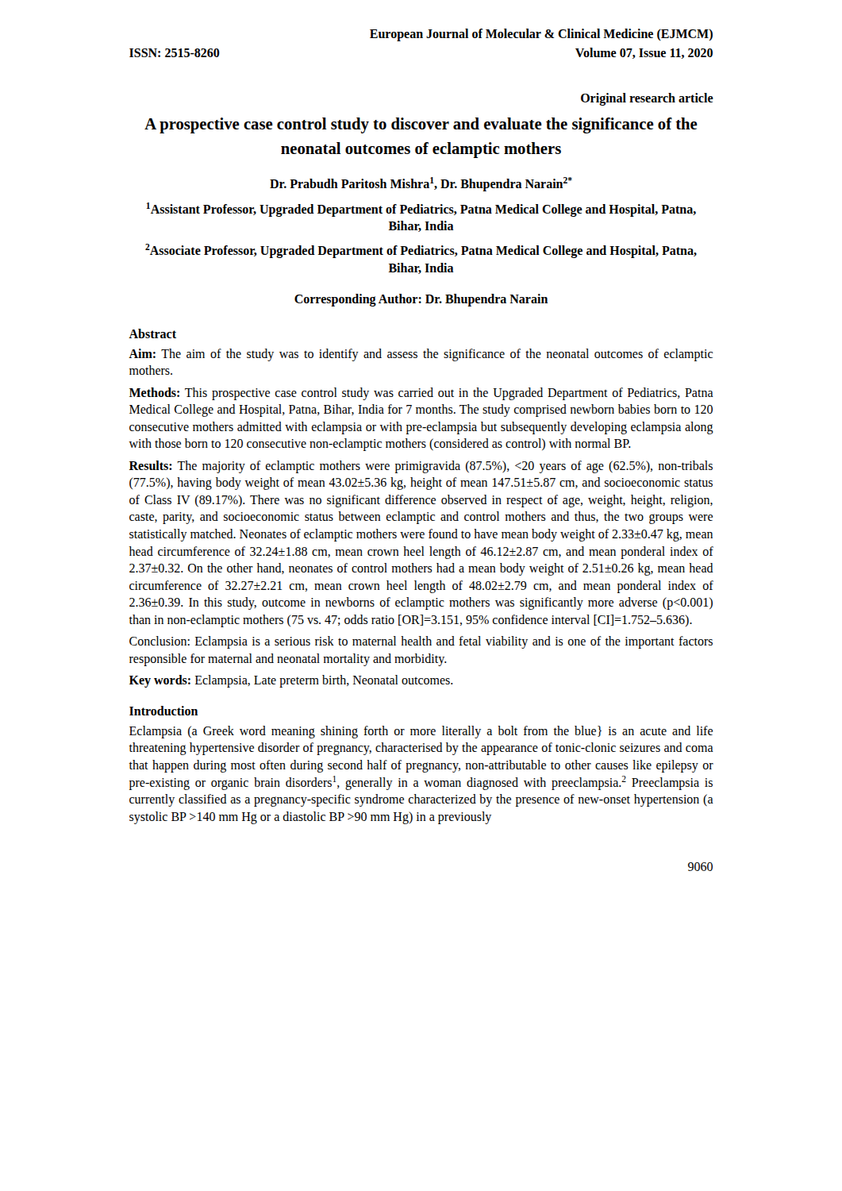European Journal of Molecular & Clinical Medicine (EJMCM)
ISSN: 2515-8260 Volume 07, Issue 11, 2020
Original research article
A prospective case control study to discover and evaluate the significance of the neonatal outcomes of eclamptic mothers
Dr. Prabudh Paritosh Mishra1, Dr. Bhupendra Narain2*
1Assistant Professor, Upgraded Department of Pediatrics, Patna Medical College and Hospital, Patna, Bihar, India
2Associate Professor, Upgraded Department of Pediatrics, Patna Medical College and Hospital, Patna, Bihar, India
Corresponding Author: Dr. Bhupendra Narain
Abstract
Aim: The aim of the study was to identify and assess the significance of the neonatal outcomes of eclamptic mothers.
Methods: This prospective case control study was carried out in the Upgraded Department of Pediatrics, Patna Medical College and Hospital, Patna, Bihar, India for 7 months. The study comprised newborn babies born to 120 consecutive mothers admitted with eclampsia or with pre-eclampsia but subsequently developing eclampsia along with those born to 120 consecutive non-eclamptic mothers (considered as control) with normal BP.
Results: The majority of eclamptic mothers were primigravida (87.5%), <20 years of age (62.5%), non-tribals (77.5%), having body weight of mean 43.02±5.36 kg, height of mean 147.51±5.87 cm, and socioeconomic status of Class IV (89.17%). There was no significant difference observed in respect of age, weight, height, religion, caste, parity, and socioeconomic status between eclamptic and control mothers and thus, the two groups were statistically matched. Neonates of eclamptic mothers were found to have mean body weight of 2.33±0.47 kg, mean head circumference of 32.24±1.88 cm, mean crown heel length of 46.12±2.87 cm, and mean ponderal index of 2.37±0.32. On the other hand, neonates of control mothers had a mean body weight of 2.51±0.26 kg, mean head circumference of 32.27±2.21 cm, mean crown heel length of 48.02±2.79 cm, and mean ponderal index of 2.36±0.39. In this study, outcome in newborns of eclamptic mothers was significantly more adverse (p<0.001) than in non-eclamptic mothers (75 vs. 47; odds ratio [OR]=3.151, 95% confidence interval [CI]=1.752–5.636).
Conclusion: Eclampsia is a serious risk to maternal health and fetal viability and is one of the important factors responsible for maternal and neonatal mortality and morbidity.
Key words: Eclampsia, Late preterm birth, Neonatal outcomes.
Introduction
Eclampsia (a Greek word meaning shining forth or more literally a bolt from the blue} is an acute and life threatening hypertensive disorder of pregnancy, characterised by the appearance of tonic-clonic seizures and coma that happen during most often during second half of pregnancy, non-attributable to other causes like epilepsy or pre-existing or organic brain disorders1, generally in a woman diagnosed with preeclampsia.2 Preeclampsia is currently classified as a pregnancy-specific syndrome characterized by the presence of new-onset hypertension (a systolic BP >140 mm Hg or a diastolic BP >90 mm Hg) in a previously
9060